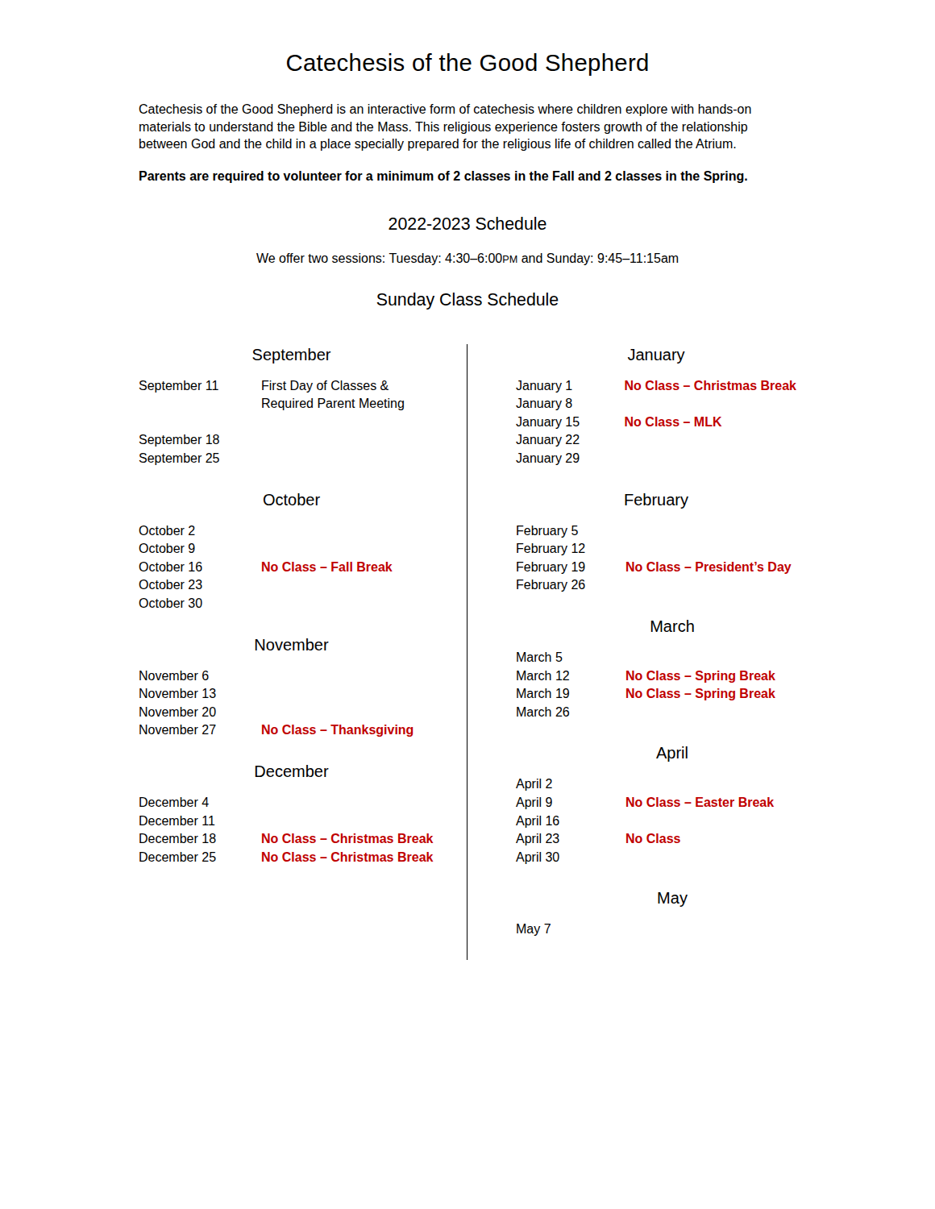Catechesis of the Good Shepherd
Catechesis of the Good Shepherd is an interactive form of catechesis where children explore with hands-on materials to understand the Bible and the Mass. This religious experience fosters growth of the relationship between God and the child in a place specially prepared for the religious life of children called the Atrium.
Parents are required to volunteer for a minimum of 2 classes in the Fall and 2 classes in the Spring.
2022-2023 Schedule
We offer two sessions: Tuesday: 4:30–6:00PM and Sunday: 9:45–11:15am
Sunday Class Schedule
September
| September 11 | First Day of Classes & |
| | Required Parent Meeting |
| September 18 | |
| September 25 | |
October
| October 2 | |
| October 9 | |
| October 16 | No Class – Fall Break |
| October 23 | |
| October 30 | |
November
| November 6 | |
| November 13 | |
| November 20 | |
| November 27 | No Class – Thanksgiving |
December
| December 4 | |
| December 11 | |
| December 18 | No Class – Christmas Break |
| December 25 | No Class – Christmas Break |
January
| January 1 | No Class – Christmas Break |
| January 8 | |
| January 15 | No Class – MLK |
| January 22 | |
| January 29 | |
February
| February 5 | |
| February 12 | |
| February 19 | No Class – President’s Day |
| February 26 | |
March
| March 5 | |
| March 12 | No Class – Spring Break |
| March 19 | No Class – Spring Break |
| March 26 | |
April
| April 2 | |
| April 9 | No Class – Easter Break |
| April 16 | |
| April 23 | No Class |
| April 30 | |
May
| May 7 | |